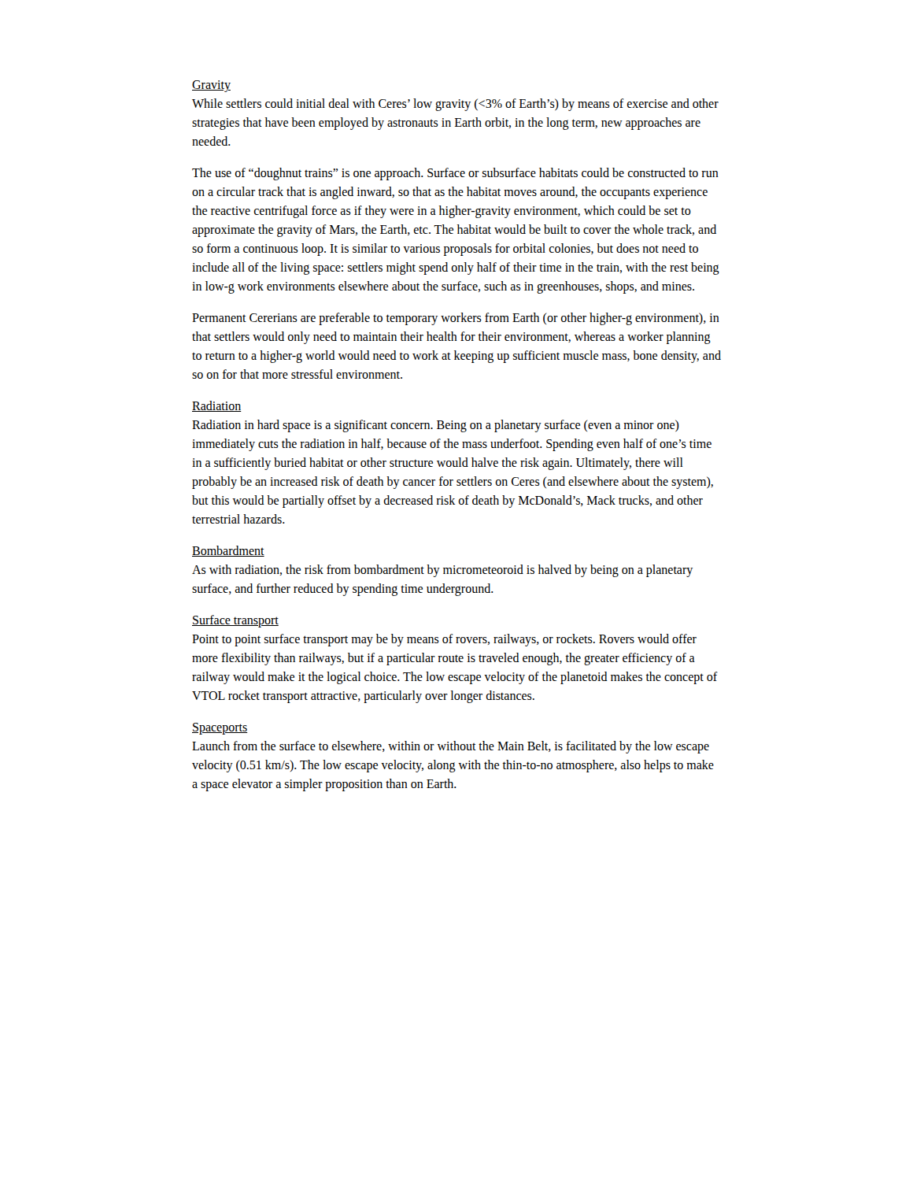Gravity
While settlers could initial deal with Ceres’ low gravity (<3% of Earth’s) by means of exercise and other strategies that have been employed by astronauts in Earth orbit, in the long term, new approaches are needed.
The use of “doughnut trains” is one approach. Surface or subsurface habitats could be constructed to run on a circular track that is angled inward, so that as the habitat moves around, the occupants experience the reactive centrifugal force as if they were in a higher-gravity environment, which could be set to approximate the gravity of Mars, the Earth, etc. The habitat would be built to cover the whole track, and so form a continuous loop. It is similar to various proposals for orbital colonies, but does not need to include all of the living space: settlers might spend only half of their time in the train, with the rest being in low-g work environments elsewhere about the surface, such as in greenhouses, shops, and mines.
Permanent Cererians are preferable to temporary workers from Earth (or other higher-g environment), in that settlers would only need to maintain their health for their environment, whereas a worker planning to return to a higher-g world would need to work at keeping up sufficient muscle mass, bone density, and so on for that more stressful environment.
Radiation
Radiation in hard space is a significant concern. Being on a planetary surface (even a minor one) immediately cuts the radiation in half, because of the mass underfoot. Spending even half of one’s time in a sufficiently buried habitat or other structure would halve the risk again. Ultimately, there will probably be an increased risk of death by cancer for settlers on Ceres (and elsewhere about the system), but this would be partially offset by a decreased risk of death by McDonald’s, Mack trucks, and other terrestrial hazards.
Bombardment
As with radiation, the risk from bombardment by micrometeoroid is halved by being on a planetary surface, and further reduced by spending time underground.
Surface transport
Point to point surface transport may be by means of rovers, railways, or rockets. Rovers would offer more flexibility than railways, but if a particular route is traveled enough, the greater efficiency of a railway would make it the logical choice. The low escape velocity of the planetoid makes the concept of VTOL rocket transport attractive, particularly over longer distances.
Spaceports
Launch from the surface to elsewhere, within or without the Main Belt, is facilitated by the low escape velocity (0.51 km/s). The low escape velocity, along with the thin-to-no atmosphere, also helps to make a space elevator a simpler proposition than on Earth.